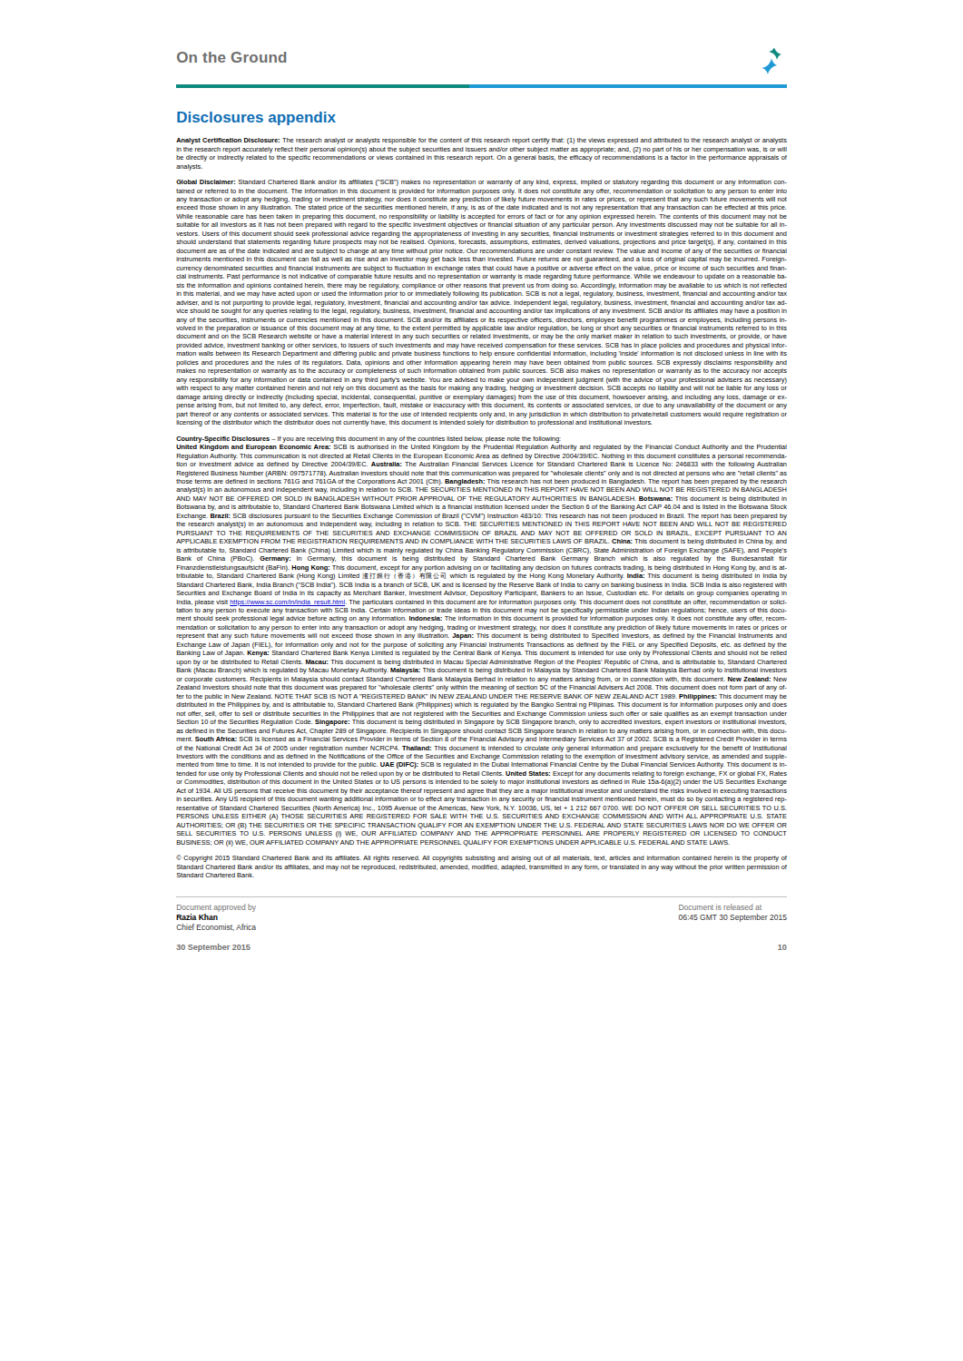On the Ground
Disclosures appendix
Analyst Certification Disclosure: The research analyst or analysts responsible for the content of this research report certify that: (1) the views expressed and attributed to the research analyst or analysts in the research report accurately reflect their personal opinion(s) about the subject securities and issuers and/or other subject matter as appropriate; and, (2) no part of his or her compensation was, is or will be directly or indirectly related to the specific recommendations or views contained in this research report. On a general basis, the efficacy of recommendations is a factor in the performance appraisals of analysts.
Global Disclaimer: Standard Chartered Bank and/or its affiliates ("SCB") makes no representation or warranty of any kind, express, implied or statutory regarding this document or any information contained or referred to in the document. The information in this document is provided for information purposes only. It does not constitute any offer, recommendation or solicitation to any person to enter into any transaction or adopt any hedging, trading or investment strategy, nor does it constitute any prediction of likely future movements in rates or prices, or represent that any such future movements will not exceed those shown in any illustration. The stated price of the securities mentioned herein, if any, is as of the date indicated and is not any representation that any transaction can be effected at this price. While reasonable care has been taken in preparing this document, no responsibility or liability is accepted for errors of fact or for any opinion expressed herein. The contents of this document may not be suitable for all investors as it has not been prepared with regard to the specific investment objectives or financial situation of any particular person. Any investments discussed may not be suitable for all investors. Users of this document should seek professional advice regarding the appropriateness of investing in any securities, financial instruments or investment strategies referred to in this document and should understand that statements regarding future prospects may not be realised. Opinions, forecasts, assumptions, estimates, derived valuations, projections and price target(s), if any, contained in this document are as of the date indicated and are subject to change at any time without prior notice. Our recommendations are under constant review. The value and income of any of the securities or financial instruments mentioned in this document can fall as well as rise and an investor may get back less than invested. Future returns are not guaranteed, and a loss of original capital may be incurred. Foreign-currency denominated securities and financial instruments are subject to fluctuation in exchange rates that could have a positive or adverse effect on the value, price or income of such securities and financial instruments. Past performance is not indicative of comparable future results and no representation or warranty is made regarding future performance. While we endeavour to update on a reasonable basis the information and opinions contained herein, there may be regulatory, compliance or other reasons that prevent us from doing so. Accordingly, information may be available to us which is not reflected in this material, and we may have acted upon or used the information prior to or immediately following its publication. SCB is not a legal, regulatory, business, investment, financial and accounting and/or tax adviser, and is not purporting to provide legal, regulatory, investment, financial and accounting and/or tax advice. Independent legal, regulatory, business, investment, financial and accounting and/or tax advice should be sought for any queries relating to the legal, regulatory, business, investment, financial and accounting and/or tax implications of any investment. SCB and/or its affiliates may have a position in any of the securities, instruments or currencies mentioned in this document. SCB and/or its affiliates or its respective officers, directors, employee benefit programmes or employees, including persons involved in the preparation or issuance of this document may at any time, to the extent permitted by applicable law and/or regulation, be long or short any securities or financial instruments referred to in this document and on the SCB Research website or have a material interest in any such securities or related investments, or may be the only market maker in relation to such investments, or provide, or have provided advice, investment banking or other services, to issuers of such investments and may have received compensation for these services. SCB has in place policies and procedures and physical information walls between its Research Department and differing public and private business functions to help ensure confidential information, including 'inside' information is not disclosed unless in line with its policies and procedures and the rules of its regulators. Data, opinions and other information appearing herein may have been obtained from public sources. SCB expressly disclaims responsibility and makes no representation or warranty as to the accuracy or completeness of such information obtained from public sources. SCB also makes no representation or warranty as to the accuracy nor accepts any responsibility for any information or data contained in any third party's website. You are advised to make your own independent judgment (with the advice of your professional advisers as necessary) with respect to any matter contained herein and not rely on this document as the basis for making any trading, hedging or investment decision. SCB accepts no liability and will not be liable for any loss or damage arising directly or indirectly (including special, incidental, consequential, punitive or exemplary damages) from the use of this document, howsoever arising, and including any loss, damage or expense arising from, but not limited to, any defect, error, imperfection, fault, mistake or inaccuracy with this document, its contents or associated services, or due to any unavailability of the document or any part thereof or any contents or associated services. This material is for the use of intended recipients only and, in any jurisdiction in which distribution to private/retail customers would require registration or licensing of the distributor which the distributor does not currently have, this document is intended solely for distribution to professional and institutional investors.
Country-Specific Disclosures – If you are receiving this document in any of the countries listed below, please note the following:
United Kingdom and European Economic Area: SCB is authorised in the United Kingdom by the Prudential Regulation Authority and regulated by the Financial Conduct Authority and the Prudential Regulation Authority. This communication is not directed at Retail Clients in the European Economic Area as defined by Directive 2004/39/EC. Nothing in this document constitutes a personal recommendation or investment advice as defined by Directive 2004/39/EC. Australia: The Australian Financial Services Licence for Standard Chartered Bank is Licence No: 246833 with the following Australian Registered Business Number (ARBN: 097571778). Australian investors should note that this communication was prepared for "wholesale clients" only and is not directed at persons who are "retail clients" as those terms are defined in sections 761G and 761GA of the Corporations Act 2001 (Cth). Bangladesh: This research has not been produced in Bangladesh. The report has been prepared by the research analyst(s) in an autonomous and independent way, including in relation to SCB. THE SECURITIES MENTIONED IN THIS REPORT HAVE NOT BEEN AND WILL NOT BE REGISTERED IN BANGLADESH AND MAY NOT BE OFFERED OR SOLD IN BANGLADESH WITHOUT PRIOR APPROVAL OF THE REGULATORY AUTHORITIES IN BANGLADESH. Botswana: This document is being distributed in Botswana by, and is attributable to, Standard Chartered Bank Botswana Limited which is a financial institution licensed under the Section 6 of the Banking Act CAP 46.04 and is listed in the Botswana Stock Exchange. Brazil: SCB disclosures pursuant to the Securities Exchange Commission of Brazil ("CVM") Instruction 483/10: This research has not been produced in Brazil. The report has been prepared by the research analyst(s) in an autonomous and independent way, including in relation to SCB. THE SECURITIES MENTIONED IN THIS REPORT HAVE NOT BEEN AND WILL NOT BE REGISTERED PURSUANT TO THE REQUIREMENTS OF THE SECURITIES AND EXCHANGE COMMISSION OF BRAZIL AND MAY NOT BE OFFERED OR SOLD IN BRAZIL, EXCEPT PURSUANT TO AN APPLICABLE EXEMPTION FROM THE REGISTRATION REQUIREMENTS AND IN COMPLIANCE WITH THE SECURITIES LAWS OF BRAZIL. China: This document is being distributed in China by, and is attributable to, Standard Chartered Bank (China) Limited which is mainly regulated by China Banking Regulatory Commission (CBRC), State Administration of Foreign Exchange (SAFE), and People's Bank of China (PBoC). Germany: In Germany, this document is being distributed by Standard Chartered Bank Germany Branch which is also regulated by the Bundesanstalt für Finanzdienstleistungsaufsicht (BaFin). Hong Kong: This document, except for any portion advising on or facilitating any decision on futures contracts trading, is being distributed in Hong Kong by, and is attributable to, Standard Chartered Bank (Hong Kong) Limited 渣打銀行（香港）有限公司 which is regulated by the Hong Kong Monetary Authority. India: This document is being distributed in India by Standard Chartered Bank, India Branch ("SCB India"). SCB India is a branch of SCB, UK and is licensed by the Reserve Bank of India to carry on banking business in India. SCB India is also registered with Securities and Exchange Board of India in its capacity as Merchant Banker, Investment Advisor, Depository Participant, Bankers to an Issue, Custodian etc. For details on group companies operating in India, please visit https://www.sc.com/in/india_result.html. The particulars contained in this document are for information purposes only. This document does not constitute an offer, recommendation or solicitation to any person to execute any transaction with SCB India. Certain information or trade ideas in this document may not be specifically permissible under Indian regulations; hence, users of this document should seek professional legal advice before acting on any information. Indonesia: The information in this document is provided for information purposes only. It does not constitute any offer, recommendation or solicitation to any person to enter into any transaction or adopt any hedging, trading or investment strategy, nor does it constitute any prediction of likely future movements in rates or prices or represent that any such future movements will not exceed those shown in any illustration. Japan: This document is being distributed to Specified Investors, as defined by the Financial Instruments and Exchange Law of Japan (FIEL), for information only and not for the purpose of soliciting any Financial Instruments Transactions as defined by the FIEL or any Specified Deposits, etc. as defined by the Banking Law of Japan. Kenya: Standard Chartered Bank Kenya Limited is regulated by the Central Bank of Kenya. This document is intended for use only by Professional Clients and should not be relied upon by or be distributed to Retail Clients. Macau: This document is being distributed in Macau Special Administrative Region of the Peoples' Republic of China, and is attributable to, Standard Chartered Bank (Macau Branch) which is regulated by Macau Monetary Authority. Malaysia: This document is being distributed in Malaysia by Standard Chartered Bank Malaysia Berhad only to institutional investors or corporate customers. Recipients in Malaysia should contact Standard Chartered Bank Malaysia Berhad in relation to any matters arising from, or in connection with, this document. New Zealand: New Zealand Investors should note that this document was prepared for "wholesale clients" only within the meaning of section 5C of the Financial Advisers Act 2008. This document does not form part of any offer to the public in New Zealand. NOTE THAT SCB IS NOT A "REGISTERED BANK" IN NEW ZEALAND UNDER THE RESERVE BANK OF NEW ZEALAND ACT 1989. Philippines: This document may be distributed in the Philippines by, and is attributable to, Standard Chartered Bank (Philippines) which is regulated by the Bangko Sentral ng Pilipinas. This document is for information purposes only and does not offer, sell, offer to sell or distribute securities in the Philippines that are not registered with the Securities and Exchange Commission unless such offer or sale qualifies as an exempt transaction under Section 10 of the Securities Regulation Code. Singapore: This document is being distributed in Singapore by SCB Singapore branch, only to accredited investors, expert investors or institutional investors, as defined in the Securities and Futures Act, Chapter 289 of Singapore. Recipients in Singapore should contact SCB Singapore branch in relation to any matters arising from, or in connection with, this document. South Africa: SCB is licensed as a Financial Services Provider in terms of Section 8 of the Financial Advisory and Intermediary Services Act 37 of 2002. SCB is a Registered Credit Provider in terms of the National Credit Act 34 of 2005 under registration number NCRCP4. Thailand: This document is intended to circulate only general information and prepare exclusively for the benefit of Institutional Investors with the conditions and as defined in the Notifications of the Office of the Securities and Exchange Commission relating to the exemption of investment advisory service, as amended and supplemented from time to time. It is not intended to provide for the public. UAE (DIFC): SCB is regulated in the Dubai International Financial Centre by the Dubai Financial Services Authority. This document is intended for use only by Professional Clients and should not be relied upon by or be distributed to Retail Clients. United States: Except for any documents relating to foreign exchange, FX or global FX, Rates or Commodities, distribution of this document in the United States or to US persons is intended to be solely to major institutional investors as defined in Rule 15a-6(a)(2) under the US Securities Exchange Act of 1934. All US persons that receive this document by their acceptance thereof represent and agree that they are a major institutional investor and understand the risks involved in executing transactions in securities. Any US recipient of this document wanting additional information or to effect any transaction in any security or financial instrument mentioned herein, must do so by contacting a registered representative of Standard Chartered Securities (North America) Inc., 1095 Avenue of the Americas, New York, N.Y. 10036, US, tel + 1 212 667 0700. WE DO NOT OFFER OR SELL SECURITIES TO U.S. PERSONS UNLESS EITHER (A) THOSE SECURITIES ARE REGISTERED FOR SALE WITH THE U.S. SECURITIES AND EXCHANGE COMMISSION AND WITH ALL APPROPRIATE U.S. STATE AUTHORITIES; OR (B) THE SECURITIES OR THE SPECIFIC TRANSACTION QUALIFY FOR AN EXEMPTION UNDER THE U.S. FEDERAL AND STATE SECURITIES LAWS NOR DO WE OFFER OR SELL SECURITIES TO U.S. PERSONS UNLESS (i) WE, OUR AFFILIATED COMPANY AND THE APPROPRIATE PERSONNEL ARE PROPERLY REGISTERED OR LICENSED TO CONDUCT BUSINESS; OR (ii) WE, OUR AFFILIATED COMPANY AND THE APPROPRIATE PERSONNEL QUALIFY FOR EXEMPTIONS UNDER APPLICABLE U.S. FEDERAL AND STATE LAWS.
© Copyright 2015 Standard Chartered Bank and its affiliates. All rights reserved. All copyrights subsisting and arising out of all materials, text, articles and information contained herein is the property of Standard Chartered Bank and/or its affiliates, and may not be reproduced, redistributed, amended, modified, adapted, transmitted in any form, or translated in any way without the prior written permission of Standard Chartered Bank.
Document approved by
Razia Khan
Chief Economist, Africa
Document is released at
06:45 GMT 30 September 2015
30 September 2015
10